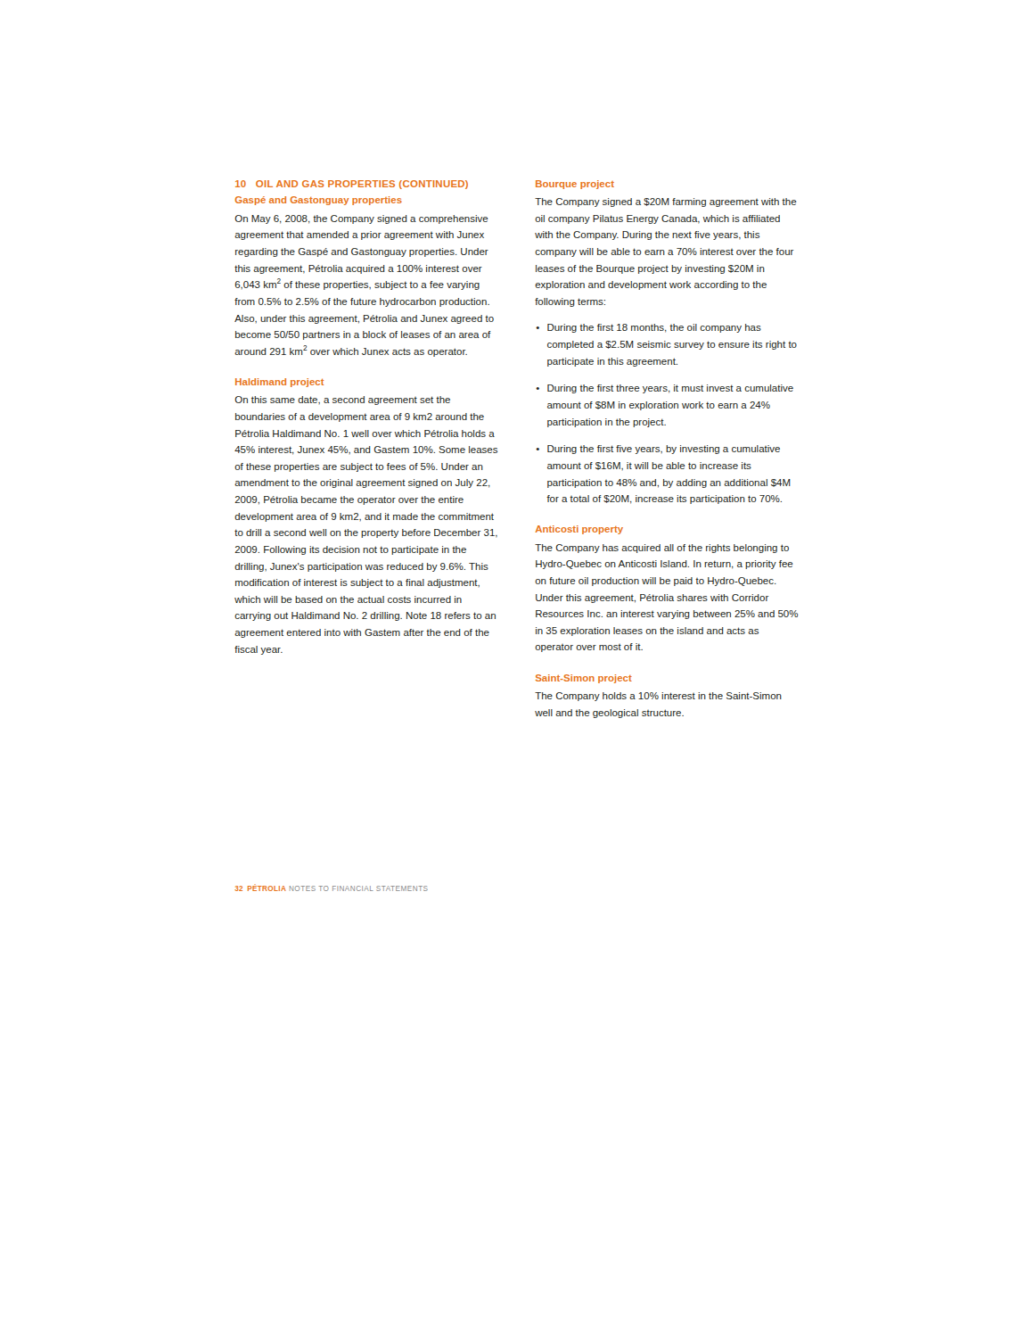10 OIL AND GAS PROPERTIES (continued)
Gaspé and Gastonguay properties
On May 6, 2008, the Company signed a comprehensive agreement that amended a prior agreement with Junex regarding the Gaspé and Gastonguay properties. Under this agreement, Pétrolia acquired a 100% interest over 6,043 km2 of these properties, subject to a fee varying from 0.5% to 2.5% of the future hydrocarbon production. Also, under this agreement, Pétrolia and Junex agreed to become 50/50 partners in a block of leases of an area of around 291 km2 over which Junex acts as operator.
Haldimand project
On this same date, a second agreement set the boundaries of a development area of 9 km2 around the Pétrolia Haldimand No. 1 well over which Pétrolia holds a 45% interest, Junex 45%, and Gastem 10%. Some leases of these properties are subject to fees of 5%. Under an amendment to the original agreement signed on July 22, 2009, Pétrolia became the operator over the entire development area of 9 km2, and it made the commitment to drill a second well on the property before December 31, 2009. Following its decision not to participate in the drilling, Junex's participation was reduced by 9.6%. This modification of interest is subject to a final adjustment, which will be based on the actual costs incurred in carrying out Haldimand No. 2 drilling. Note 18 refers to an agreement entered into with Gastem after the end of the fiscal year.
Bourque project
The Company signed a $20M farming agreement with the oil company Pilatus Energy Canada, which is affiliated with the Company. During the next five years, this company will be able to earn a 70% interest over the four leases of the Bourque project by investing $20M in exploration and development work according to the following terms:
During the first 18 months, the oil company has completed a $2.5M seismic survey to ensure its right to participate in this agreement.
During the first three years, it must invest a cumulative amount of $8M in exploration work to earn a 24% participation in the project.
During the first five years, by investing a cumulative amount of $16M, it will be able to increase its participation to 48% and, by adding an additional $4M for a total of $20M, increase its participation to 70%.
Anticosti property
The Company has acquired all of the rights belonging to Hydro-Quebec on Anticosti Island. In return, a priority fee on future oil production will be paid to Hydro-Quebec. Under this agreement, Pétrolia shares with Corridor Resources Inc. an interest varying between 25% and 50% in 35 exploration leases on the island and acts as operator over most of it.
Saint-Simon project
The Company holds a 10% interest in the Saint-Simon well and the geological structure.
32 PÉTROLIA NOTES TO FINANCIAL STATEMENTS